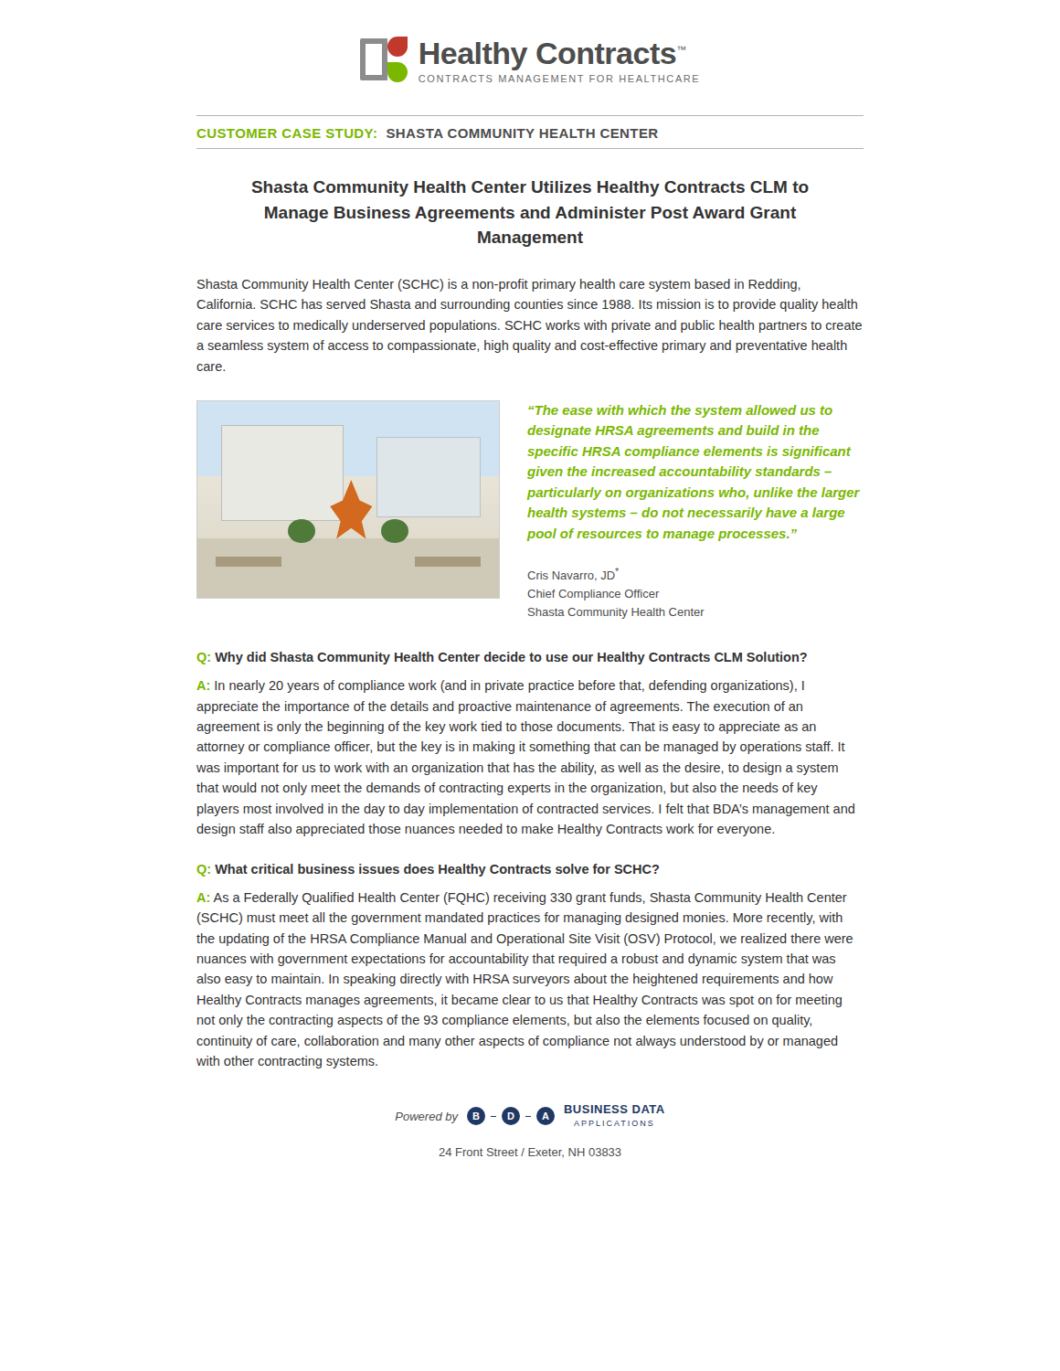Healthy Contracts™
CONTRACTS MANAGEMENT FOR HEALTHCARE
CUSTOMER CASE STUDY: SHASTA COMMUNITY HEALTH CENTER
Shasta Community Health Center Utilizes Healthy Contracts CLM to Manage Business Agreements and Administer Post Award Grant Management
Shasta Community Health Center (SCHC) is a non-profit primary health care system based in Redding, California. SCHC has served Shasta and surrounding counties since 1988. Its mission is to provide quality health care services to medically underserved populations. SCHC works with private and public health partners to create a seamless system of access to compassionate, high quality and cost-effective primary and preventative health care.
“The ease with which the system allowed us to designate HRSA agreements and build in the specific HRSA compliance elements is significant given the increased accountability standards – particularly on organizations who, unlike the larger health systems – do not necessarily have a large pool of resources to manage processes.”
Cris Navarro, JD*
Chief Compliance Officer
Shasta Community Health Center
Q: Why did Shasta Community Health Center decide to use our Healthy Contracts CLM Solution?
A: In nearly 20 years of compliance work (and in private practice before that, defending organizations), I appreciate the importance of the details and proactive maintenance of agreements. The execution of an agreement is only the beginning of the key work tied to those documents. That is easy to appreciate as an attorney or compliance officer, but the key is in making it something that can be managed by operations staff. It was important for us to work with an organization that has the ability, as well as the desire, to design a system that would not only meet the demands of contracting experts in the organization, but also the needs of key players most involved in the day to day implementation of contracted services. I felt that BDA’s management and design staff also appreciated those nuances needed to make Healthy Contracts work for everyone.
Q: What critical business issues does Healthy Contracts solve for SCHC?
A: As a Federally Qualified Health Center (FQHC) receiving 330 grant funds, Shasta Community Health Center (SCHC) must meet all the government mandated practices for managing designed monies. More recently, with the updating of the HRSA Compliance Manual and Operational Site Visit (OSV) Protocol, we realized there were nuances with government expectations for accountability that required a robust and dynamic system that was also easy to maintain. In speaking directly with HRSA surveyors about the heightened requirements and how Healthy Contracts manages agreements, it became clear to us that Healthy Contracts was spot on for meeting not only the contracting aspects of the 93 compliance elements, but also the elements focused on quality, continuity of care, collaboration and many other aspects of compliance not always understood by or managed with other contracting systems.
Powered by B D A BUSINESS DATA
APPLICATIONS
24 Front Street / Exeter, NH 03833